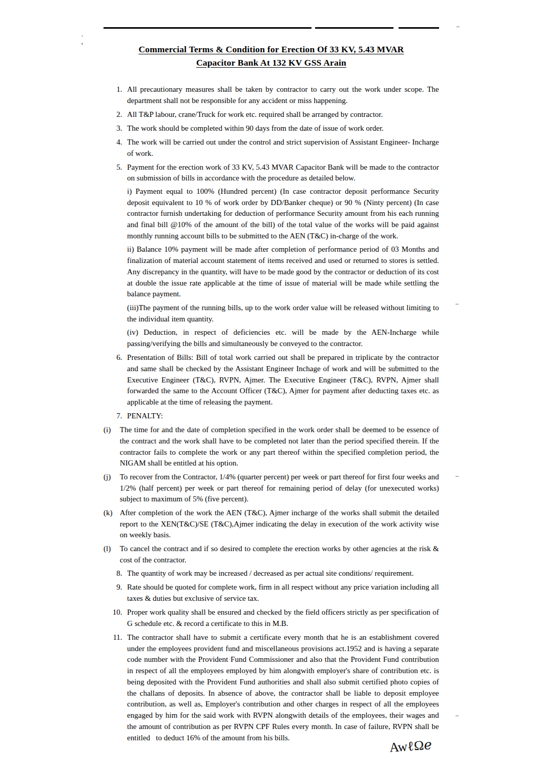..
.
,
..
..
..
Commercial Terms & Condition for Erection Of 33 KV, 5.43 MVAR Capacitor Bank At 132 KV GSS Arain
All precautionary measures shall be taken by contractor to carry out the work under scope. The department shall not be responsible for any accident or miss happening.
All T&P labour, crane/Truck for work etc. required shall be arranged by contractor.
The work should be completed within 90 days from the date of issue of work order.
The work will be carried out under the control and strict supervision of Assistant Engineer- Incharge of work.
Payment for the erection work of 33 KV, 5.43 MVAR Capacitor Bank will be made to the contractor on submission of bills in accordance with the procedure as detailed below.
i) Payment equal to 100% (Hundred percent) (In case contractor deposit performance Security deposit equivalent to 10 % of work order by DD/Banker cheque) or 90 % (Ninty percent) (In case contractor furnish undertaking for deduction of performance Security amount from his each running and final bill @10% of the amount of the bill) of the total value of the works will be paid against monthly running account bills to be submitted to the AEN (T&C) in-charge of the work.
ii) Balance 10% payment will be made after completion of performance period of 03 Months and finalization of material account statement of items received and used or returned to stores is settled. Any discrepancy in the quantity, will have to be made good by the contractor or deduction of its cost at double the issue rate applicable at the time of issue of material will be made while settling the balance payment.
(iii)The payment of the running bills, up to the work order value will be released without limiting to the individual item quantity.
(iv) Deduction, in respect of deficiencies etc. will be made by the AEN-Incharge while passing/verifying the bills and simultaneously be conveyed to the contractor.
Presentation of Bills: Bill of total work carried out shall be prepared in triplicate by the contractor and same shall be checked by the Assistant Engineer Inchage of work and will be submitted to the Executive Engineer (T&C), RVPN, Ajmer. The Executive Engineer (T&C), RVPN, Ajmer shall forwarded the same to the Account Officer (T&C), Ajmer for payment after deducting taxes etc. as applicable at the time of releasing the payment.
PENALTY:
(i) The time for and the date of completion specified in the work order shall be deemed to be essence of the contract and the work shall have to be completed not later than the period specified therein. If the contractor fails to complete the work or any part thereof within the specified completion period, the NIGAM shall be entitled at his option.
(j) To recover from the Contractor, 1/4% (quarter percent) per week or part thereof for first four weeks and 1/2% (half percent) per week or part thereof for remaining period of delay (for unexecuted works) subject to maximum of 5% (five percent).
(k) After completion of the work the AEN (T&C), Ajmer incharge of the works shall submit the detailed report to the XEN(T&C)/SE (T&C),Ajmer indicating the delay in execution of the work activity wise on weekly basis.
(l) To cancel the contract and if so desired to complete the erection works by other agencies at the risk & cost of the contractor.
The quantity of work may be increased / decreased as per actual site conditions/ requirement.
Rate should be quoted for complete work, firm in all respect without any price variation including all taxes & duties but exclusive of service tax.
Proper work quality shall be ensured and checked by the field officers strictly as per specification of G schedule etc. & record a certificate to this in M.B.
The contractor shall have to submit a certificate every month that he is an establishment covered under the employees provident fund and miscellaneous provisions act.1952 and is having a separate code number with the Provident Fund Commissioner and also that the Provident Fund contribution in respect of all the employees employed by him alongwith employer's share of contribution etc. is being deposited with the Provident Fund authorities and shall also submit certified photo copies of the challans of deposits. In absence of above, the contractor shall be liable to deposit employee contribution, as well as, Employer's contribution and other charges in respect of all the employees engaged by him for the said work with RVPN alongwith details of the employees, their wages and the amount of contribution as per RVPN CPF Rules every month. In case of failure, RVPN shall be entitled to deduct 16% of the amount from his bills.
AwℓΩℯ